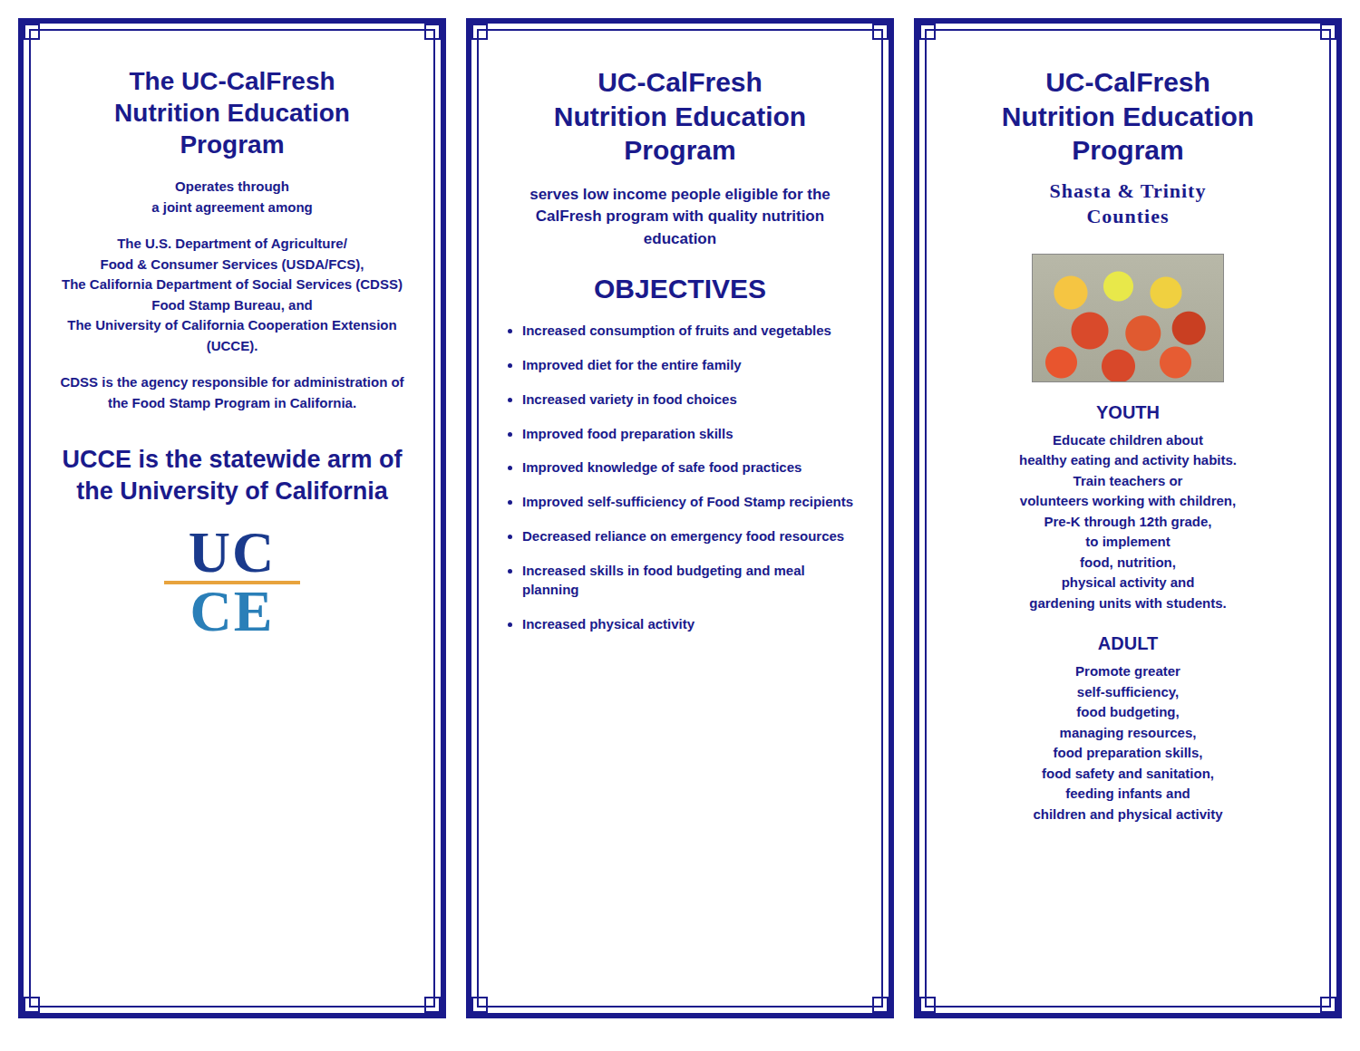The UC-CalFresh
Nutrition Education
Program
Operates through
a joint agreement among
The U.S. Department of Agriculture/
Food & Consumer Services (USDA/FCS),
The California Department of Social Services (CDSS) Food Stamp Bureau, and
The University of California Cooperation Extension (UCCE).
CDSS is the agency responsible for administration of the Food Stamp Program in California.
UCCE is the statewide arm of the University of California
UC CE
UC-CalFresh
Nutrition Education
Program
serves low income people eligible for the CalFresh program with quality nutrition education
OBJECTIVES
Increased consumption of fruits and vegetables
Improved diet for the entire family
Increased variety in food choices
Improved food preparation skills
Improved knowledge of safe food practices
Improved self-sufficiency of Food Stamp recipients
Decreased reliance on emergency food resources
Increased skills in food budgeting and meal planning
Increased physical activity
UC-CalFresh
Nutrition Education
Program
Shasta & Trinity
Counties
YOUTH
Educate children about
healthy eating and activity habits.
Train teachers or
volunteers working with children,
Pre-K through 12th grade,
to implement
food, nutrition,
physical activity and
gardening units with students.
ADULT
Promote greater
self-sufficiency,
food budgeting,
managing resources,
food preparation skills,
food safety and sanitation,
feeding infants and
children and physical activity